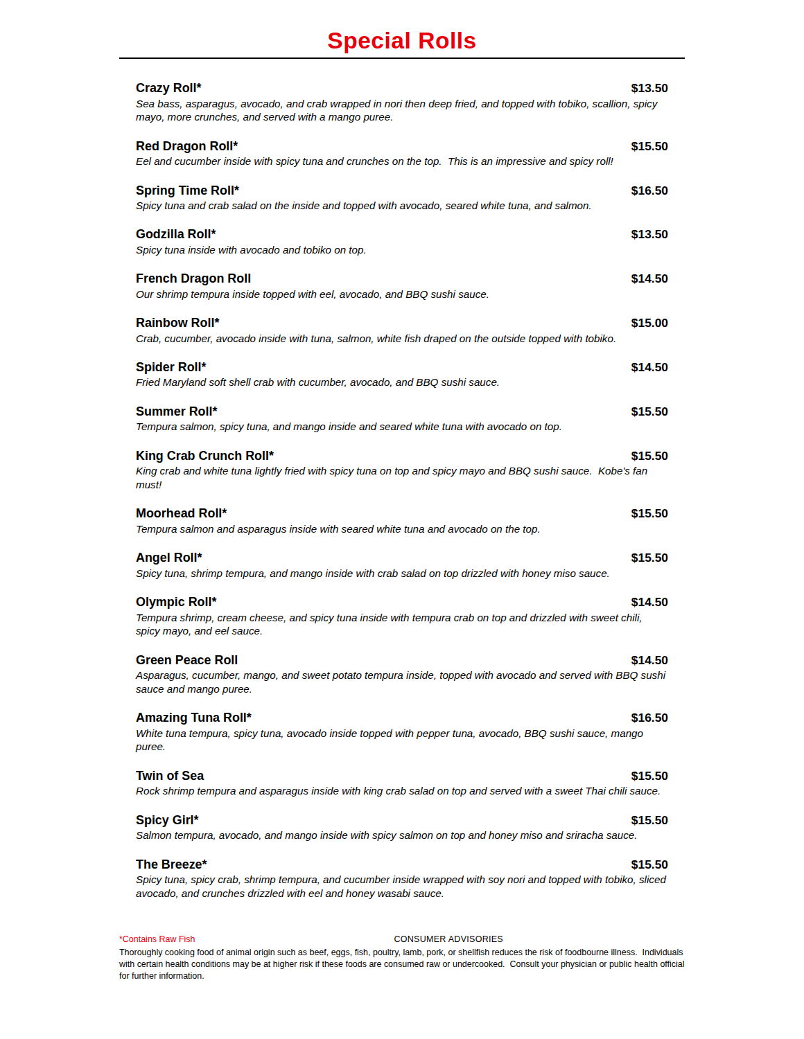Special Rolls
Crazy Roll* $13.50
Sea bass, asparagus, avocado, and crab wrapped in nori then deep fried, and topped with tobiko, scallion, spicy mayo, more crunches, and served with a mango puree.
Red Dragon Roll* $15.50
Eel and cucumber inside with spicy tuna and crunches on the top. This is an impressive and spicy roll!
Spring Time Roll* $16.50
Spicy tuna and crab salad on the inside and topped with avocado, seared white tuna, and salmon.
Godzilla Roll* $13.50
Spicy tuna inside with avocado and tobiko on top.
French Dragon Roll $14.50
Our shrimp tempura inside topped with eel, avocado, and BBQ sushi sauce.
Rainbow Roll* $15.00
Crab, cucumber, avocado inside with tuna, salmon, white fish draped on the outside topped with tobiko.
Spider Roll* $14.50
Fried Maryland soft shell crab with cucumber, avocado, and BBQ sushi sauce.
Summer Roll* $15.50
Tempura salmon, spicy tuna, and mango inside and seared white tuna with avocado on top.
King Crab Crunch Roll* $15.50
King crab and white tuna lightly fried with spicy tuna on top and spicy mayo and BBQ sushi sauce. Kobe's fan must!
Moorhead Roll* $15.50
Tempura salmon and asparagus inside with seared white tuna and avocado on the top.
Angel Roll* $15.50
Spicy tuna, shrimp tempura, and mango inside with crab salad on top drizzled with honey miso sauce.
Olympic Roll* $14.50
Tempura shrimp, cream cheese, and spicy tuna inside with tempura crab on top and drizzled with sweet chili, spicy mayo, and eel sauce.
Green Peace Roll $14.50
Asparagus, cucumber, mango, and sweet potato tempura inside, topped with avocado and served with BBQ sushi sauce and mango puree.
Amazing Tuna Roll* $16.50
White tuna tempura, spicy tuna, avocado inside topped with pepper tuna, avocado, BBQ sushi sauce, mango puree.
Twin of Sea $15.50
Rock shrimp tempura and asparagus inside with king crab salad on top and served with a sweet Thai chili sauce.
Spicy Girl* $15.50
Salmon tempura, avocado, and mango inside with spicy salmon on top and honey miso and sriracha sauce.
The Breeze* $15.50
Spicy tuna, spicy crab, shrimp tempura, and cucumber inside wrapped with soy nori and topped with tobiko, sliced avocado, and crunches drizzled with eel and honey wasabi sauce.
*Contains Raw Fish CONSUMER ADVISORIES
Thoroughly cooking food of animal origin such as beef, eggs, fish, poultry, lamb, pork, or shellfish reduces the risk of foodbourne illness. Individuals with certain health conditions may be at higher risk if these foods are consumed raw or undercooked. Consult your physician or public health official for further information.